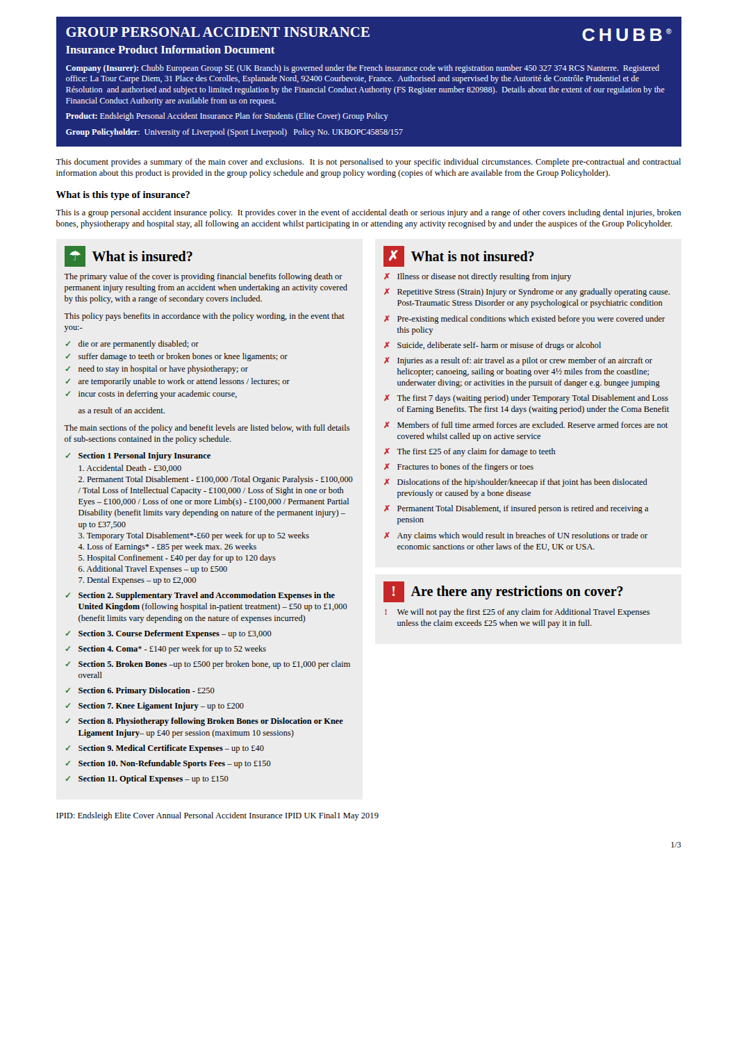CHUBB®
GROUP PERSONAL ACCIDENT INSURANCE
Insurance Product Information Document
Company (Insurer): Chubb European Group SE (UK Branch) is governed under the French insurance code with registration number 450 327 374 RCS Nanterre. Registered office: La Tour Carpe Diem, 31 Place des Corolles, Esplanade Nord, 92400 Courbevoie, France. Authorised and supervised by the Autorité de Contrôle Prudentiel et de Résolution and authorised and subject to limited regulation by the Financial Conduct Authority (FS Register number 820988). Details about the extent of our regulation by the Financial Conduct Authority are available from us on request.
Product: Endsleigh Personal Accident Insurance Plan for Students (Elite Cover) Group Policy
Group Policyholder: University of Liverpool (Sport Liverpool) Policy No. UKBOPC45858/157
This document provides a summary of the main cover and exclusions. It is not personalised to your specific individual circumstances. Complete pre-contractual and contractual information about this product is provided in the group policy schedule and group policy wording (copies of which are available from the Group Policyholder).
What is this type of insurance?
This is a group personal accident insurance policy. It provides cover in the event of accidental death or serious injury and a range of other covers including dental injuries, broken bones, physiotherapy and hospital stay, all following an accident whilst participating in or attending any activity recognised by and under the auspices of the Group Policyholder.
What is insured?
The primary value of the cover is providing financial benefits following death or permanent injury resulting from an accident when undertaking an activity covered by this policy, with a range of secondary covers included.
This policy pays benefits in accordance with the policy wording, in the event that you:-
die or are permanently disabled; or
suffer damage to teeth or broken bones or knee ligaments; or
need to stay in hospital or have physiotherapy; or
are temporarily unable to work or attend lessons / lectures; or
incur costs in deferring your academic course,
as a result of an accident.
The main sections of the policy and benefit levels are listed below, with full details of sub-sections contained in the policy schedule.
Section 1 Personal Injury Insurance
1. Accidental Death - £30,000
2. Permanent Total Disablement - £100,000 /Total Organic Paralysis - £100,000 / Total Loss of Intellectual Capacity - £100,000 / Loss of Sight in one or both Eyes – £100,000 / Loss of one or more Limb(s) - £100,000 / Permanent Partial Disability (benefit limits vary depending on nature of the permanent injury) – up to £37,500
3. Temporary Total Disablement*-£60 per week for up to 52 weeks
4. Loss of Earnings* - £85 per week max. 26 weeks
5. Hospital Confinement - £40 per day for up to 120 days
6. Additional Travel Expenses – up to £500
7. Dental Expenses – up to £2,000
Section 2. Supplementary Travel and Accommodation Expenses in the United Kingdom (following hospital in-patient treatment) – £50 up to £1,000 (benefit limits vary depending on the nature of expenses incurred)
Section 3. Course Deferment Expenses – up to £3,000
Section 4. Coma* - £140 per week for up to 52 weeks
Section 5. Broken Bones –up to £500 per broken bone, up to £1,000 per claim overall
Section 6. Primary Dislocation - £250
Section 7. Knee Ligament Injury – up to £200
Section 8. Physiotherapy following Broken Bones or Dislocation or Knee Ligament Injury– up £40 per session (maximum 10 sessions)
Section 9. Medical Certificate Expenses – up to £40
Section 10. Non-Refundable Sports Fees – up to £150
Section 11. Optical Expenses – up to £150
What is not insured?
Illness or disease not directly resulting from injury
Repetitive Stress (Strain) Injury or Syndrome or any gradually operating cause. Post-Traumatic Stress Disorder or any psychological or psychiatric condition
Pre-existing medical conditions which existed before you were covered under this policy
Suicide, deliberate self- harm or misuse of drugs or alcohol
Injuries as a result of: air travel as a pilot or crew member of an aircraft or helicopter; canoeing, sailing or boating over 4½ miles from the coastline; underwater diving; or activities in the pursuit of danger e.g. bungee jumping
The first 7 days (waiting period) under Temporary Total Disablement and Loss of Earning Benefits. The first 14 days (waiting period) under the Coma Benefit
Members of full time armed forces are excluded. Reserve armed forces are not covered whilst called up on active service
The first £25 of any claim for damage to teeth
Fractures to bones of the fingers or toes
Dislocations of the hip/shoulder/kneecap if that joint has been dislocated previously or caused by a bone disease
Permanent Total Disablement, if insured person is retired and receiving a pension
Any claims which would result in breaches of UN resolutions or trade or economic sanctions or other laws of the EU, UK or USA.
Are there any restrictions on cover?
We will not pay the first £25 of any claim for Additional Travel Expenses unless the claim exceeds £25 when we will pay it in full.
IPID: Endsleigh Elite Cover Annual Personal Accident Insurance IPID UK Final1 May 2019
1/3